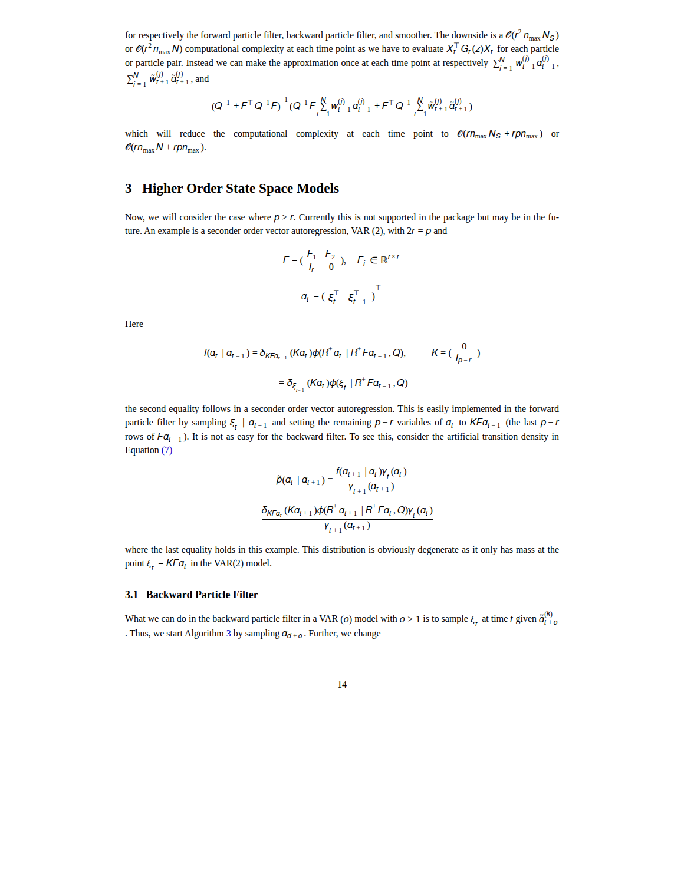for respectively the forward particle filter, backward particle filter, and smoother. The downside is a 𝒪(r2nmaxNS) or 𝒪(r2nmaxN) computational complexity at each time point as we have to evaluate Xt⊤Gt(z)Xt for each particle or particle pair. Instead we can make the approximation once at each time point at respectively ∑i=1Nwt−1(j)αt−1(j), ∑i=1Nw~t+1(j)α~t+1(j), and
(Q−1+F⊤Q−1F) −1 ( Q−1 F ∑i=1N wt−1(j) αt−1(j) + F⊤ Q−1 ∑i=1N w~t+1(j) α~t+1(j) )
which will reduce the computational complexity at each time point to 𝒪(rnmaxNS+rpnmax) or 𝒪(rnmaxN+rpnmax).
3 Higher Order State Space Models
Now, we will consider the case where p>r. Currently this is not supported in the package but may be in the future. An example is a seconder order vector autoregression, VAR (2), with 2r=p and
F= ( F1F2 Ir0 ) , Fi∈ℝr×r
αt= ( ξt⊤ξt−1⊤ ) ⊤
Here
f(αt|αt−1) = δKFαt−1 (Kαt) ϕ (R+αt|R+Fαt−1,Q) , K= ( 0 Ip−r )
= δξt−1 (Kαt) ϕ (ξt|R+Fαt−1,Q)
the second equality follows in a seconder order vector autoregression. This is easily implemented in the forward particle filter by sampling ξt∣αt−1 and setting the remaining p−r variables of αt to KFαt−1 (the last p−r rows of Fαt−1). It is not as easy for the backward filter. To see this, consider the artificial transition density in Equation (7)
p~ (αt|αt+1) = f(αt+1|αt) γt(αt) γt+1(αt+1)
= δKFαt (Kαt+1) ϕ (R+αt+1|R+Fαt,Q) γt(αt) γt+1(αt+1)
where the last equality holds in this example. This distribution is obviously degenerate as it only has mass at the point ξt=KFαt in the VAR(2) model.
3.1 Backward Particle Filter
What we can do in the backward particle filter in a VAR (o) model with o>1 is to sample ξt at time t given α~t+o(k). Thus, we start Algorithm 3 by sampling αd+o. Further, we change
14